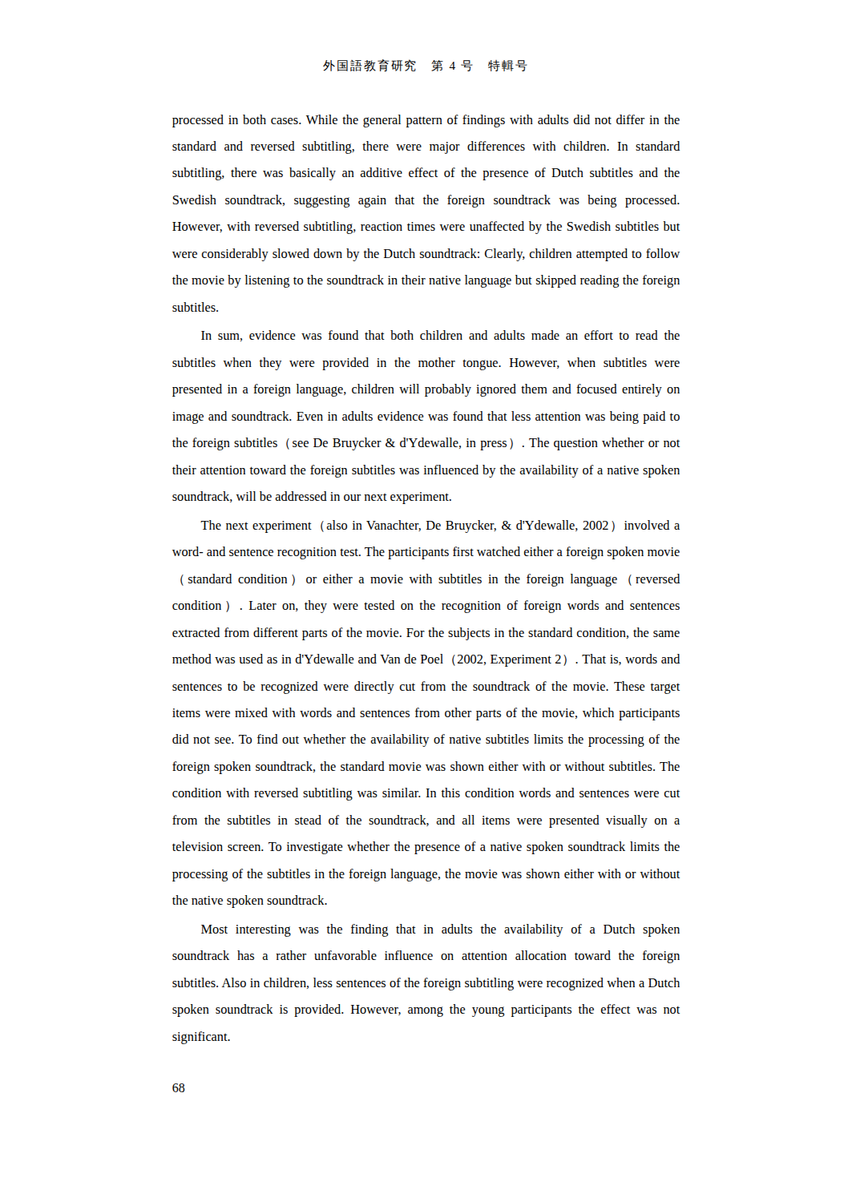外国語教育研究　第 4 号　特輯号
processed in both cases. While the general pattern of findings with adults did not differ in the standard and reversed subtitling, there were major differences with children. In standard subtitling, there was basically an additive effect of the presence of Dutch subtitles and the Swedish soundtrack, suggesting again that the foreign soundtrack was being processed. However, with reversed subtitling, reaction times were unaffected by the Swedish subtitles but were considerably slowed down by the Dutch soundtrack: Clearly, children attempted to follow the movie by listening to the soundtrack in their native language but skipped reading the foreign subtitles.
In sum, evidence was found that both children and adults made an effort to read the subtitles when they were provided in the mother tongue. However, when subtitles were presented in a foreign language, children will probably ignored them and focused entirely on image and soundtrack. Even in adults evidence was found that less attention was being paid to the foreign subtitles（see De Bruycker & d'Ydewalle, in press）. The question whether or not their attention toward the foreign subtitles was influenced by the availability of a native spoken soundtrack, will be addressed in our next experiment.
The next experiment（also in Vanachter, De Bruycker, & d'Ydewalle, 2002）involved a word- and sentence recognition test. The participants first watched either a foreign spoken movie（standard condition）or either a movie with subtitles in the foreign language（reversed condition）. Later on, they were tested on the recognition of foreign words and sentences extracted from different parts of the movie. For the subjects in the standard condition, the same method was used as in d'Ydewalle and Van de Poel（2002, Experiment 2）. That is, words and sentences to be recognized were directly cut from the soundtrack of the movie. These target items were mixed with words and sentences from other parts of the movie, which participants did not see. To find out whether the availability of native subtitles limits the processing of the foreign spoken soundtrack, the standard movie was shown either with or without subtitles. The condition with reversed subtitling was similar. In this condition words and sentences were cut from the subtitles in stead of the soundtrack, and all items were presented visually on a television screen. To investigate whether the presence of a native spoken soundtrack limits the processing of the subtitles in the foreign language, the movie was shown either with or without the native spoken soundtrack.
Most interesting was the finding that in adults the availability of a Dutch spoken soundtrack has a rather unfavorable influence on attention allocation toward the foreign subtitles. Also in children, less sentences of the foreign subtitling were recognized when a Dutch spoken soundtrack is provided. However, among the young participants the effect was not significant.
68